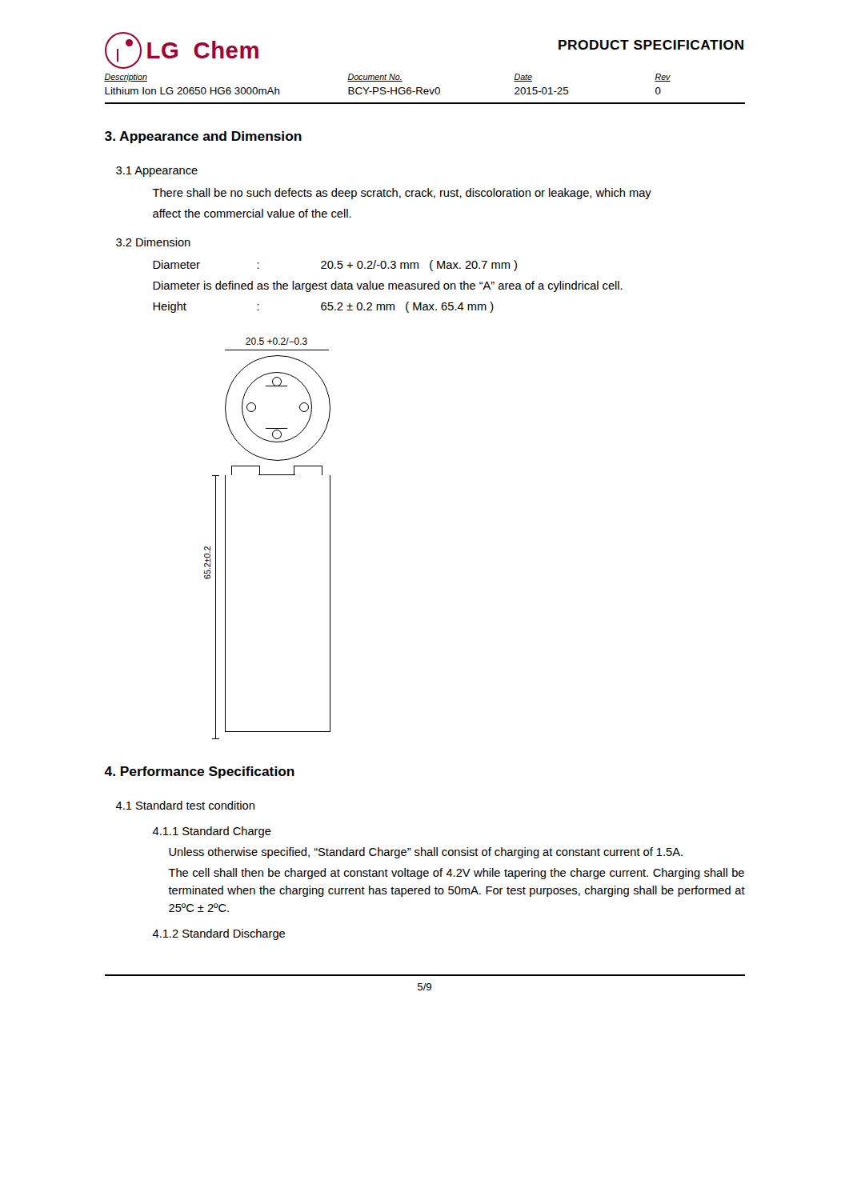LG Chem
PRODUCT SPECIFICATION
| Description Lithium Ion LG 20650 HG6 3000mAh | Document No. BCY-PS-HG6-Rev0 | Date 2015-01-25 | Rev 0 |
3. Appearance and Dimension
3.1 Appearance
There shall be no such defects as deep scratch, crack, rust, discoloration or leakage, which may
affect the commercial value of the cell.
3.2 Dimension
Diameter: 20.5 + 0.2/-0.3 mm ( Max. 20.7 mm )
Diameter is defined as the largest data value measured on the “A” area of a cylindrical cell.
Height: 65.2 ± 0.2 mm ( Max. 65.4 mm )
20.5 +0.2/−0.3
65.2±0.2
4. Performance Specification
4.1 Standard test condition
4.1.1 Standard Charge
Unless otherwise specified, “Standard Charge” shall consist of charging at constant current of 1.5A.
The cell shall then be charged at constant voltage of 4.2V while tapering the charge current. Charging shall be terminated when the charging current has tapered to 50mA. For test purposes, charging shall be performed at 25ºC ± 2ºC.
4.1.2 Standard Discharge
5/9